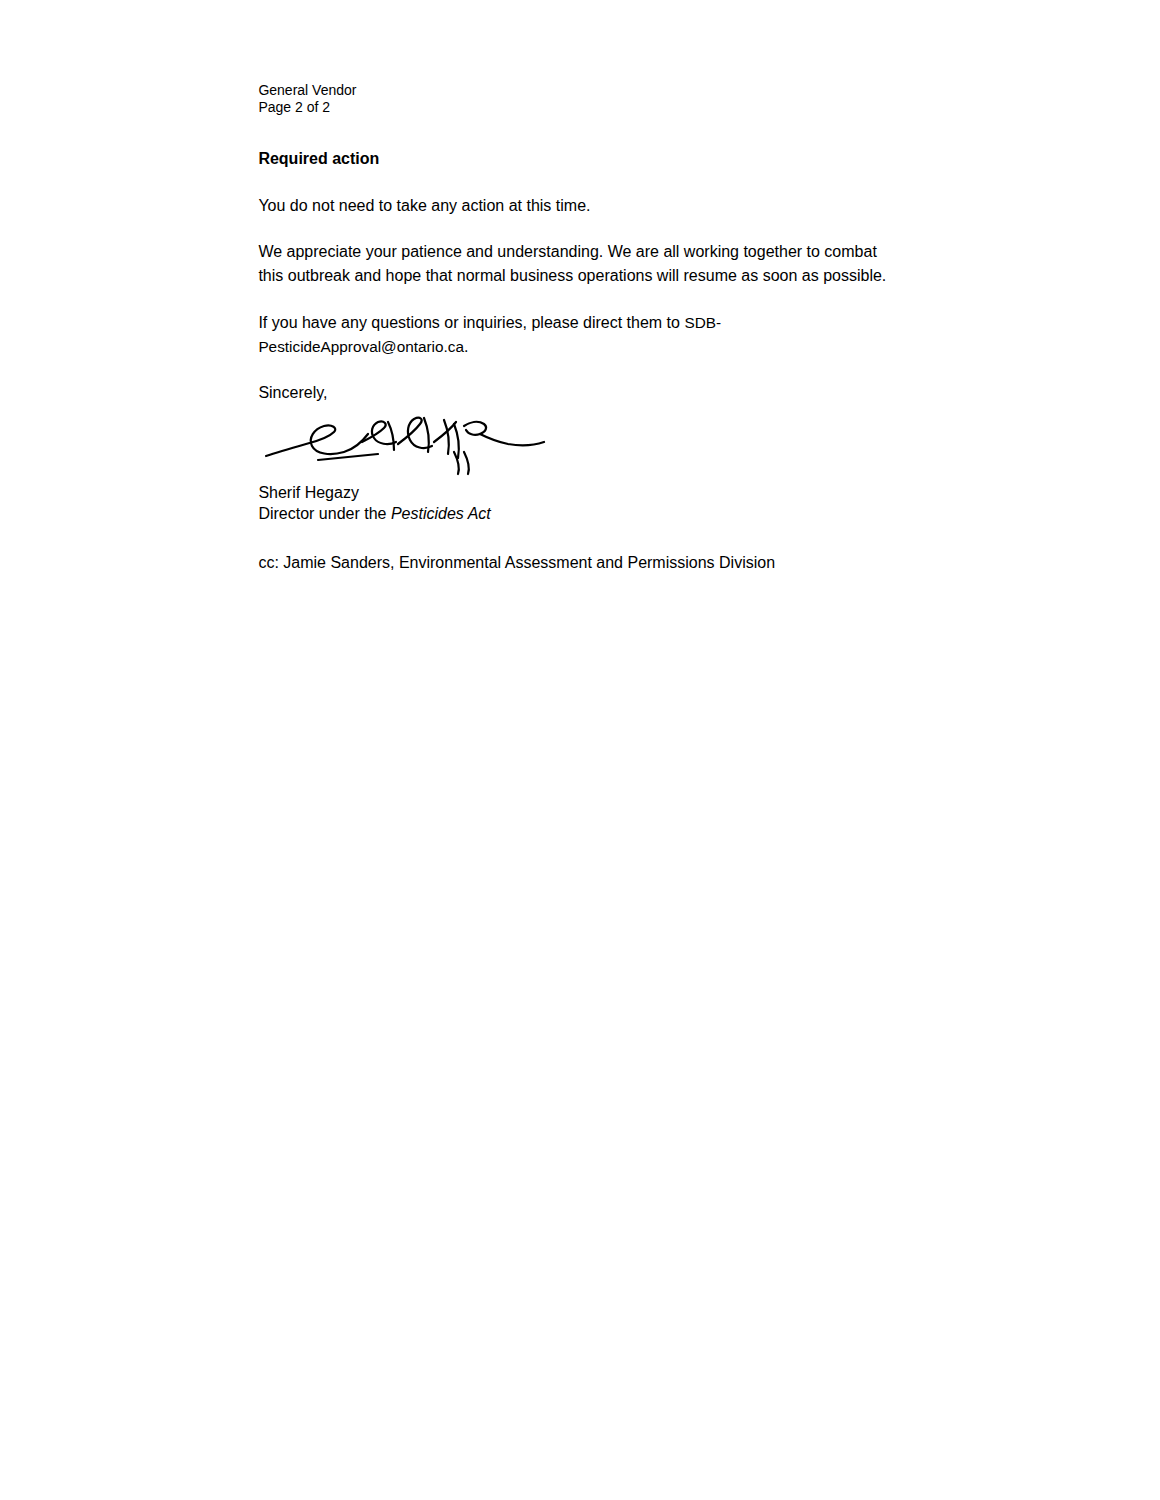General Vendor
Page 2 of 2
Required action
You do not need to take any action at this time.
We appreciate your patience and understanding. We are all working together to combat this outbreak and hope that normal business operations will resume as soon as possible.
If you have any questions or inquiries, please direct them to SDB-PesticideApproval@ontario.ca.
Sincerely,
Sherif Hegazy
Director under the Pesticides Act
cc: Jamie Sanders, Environmental Assessment and Permissions Division